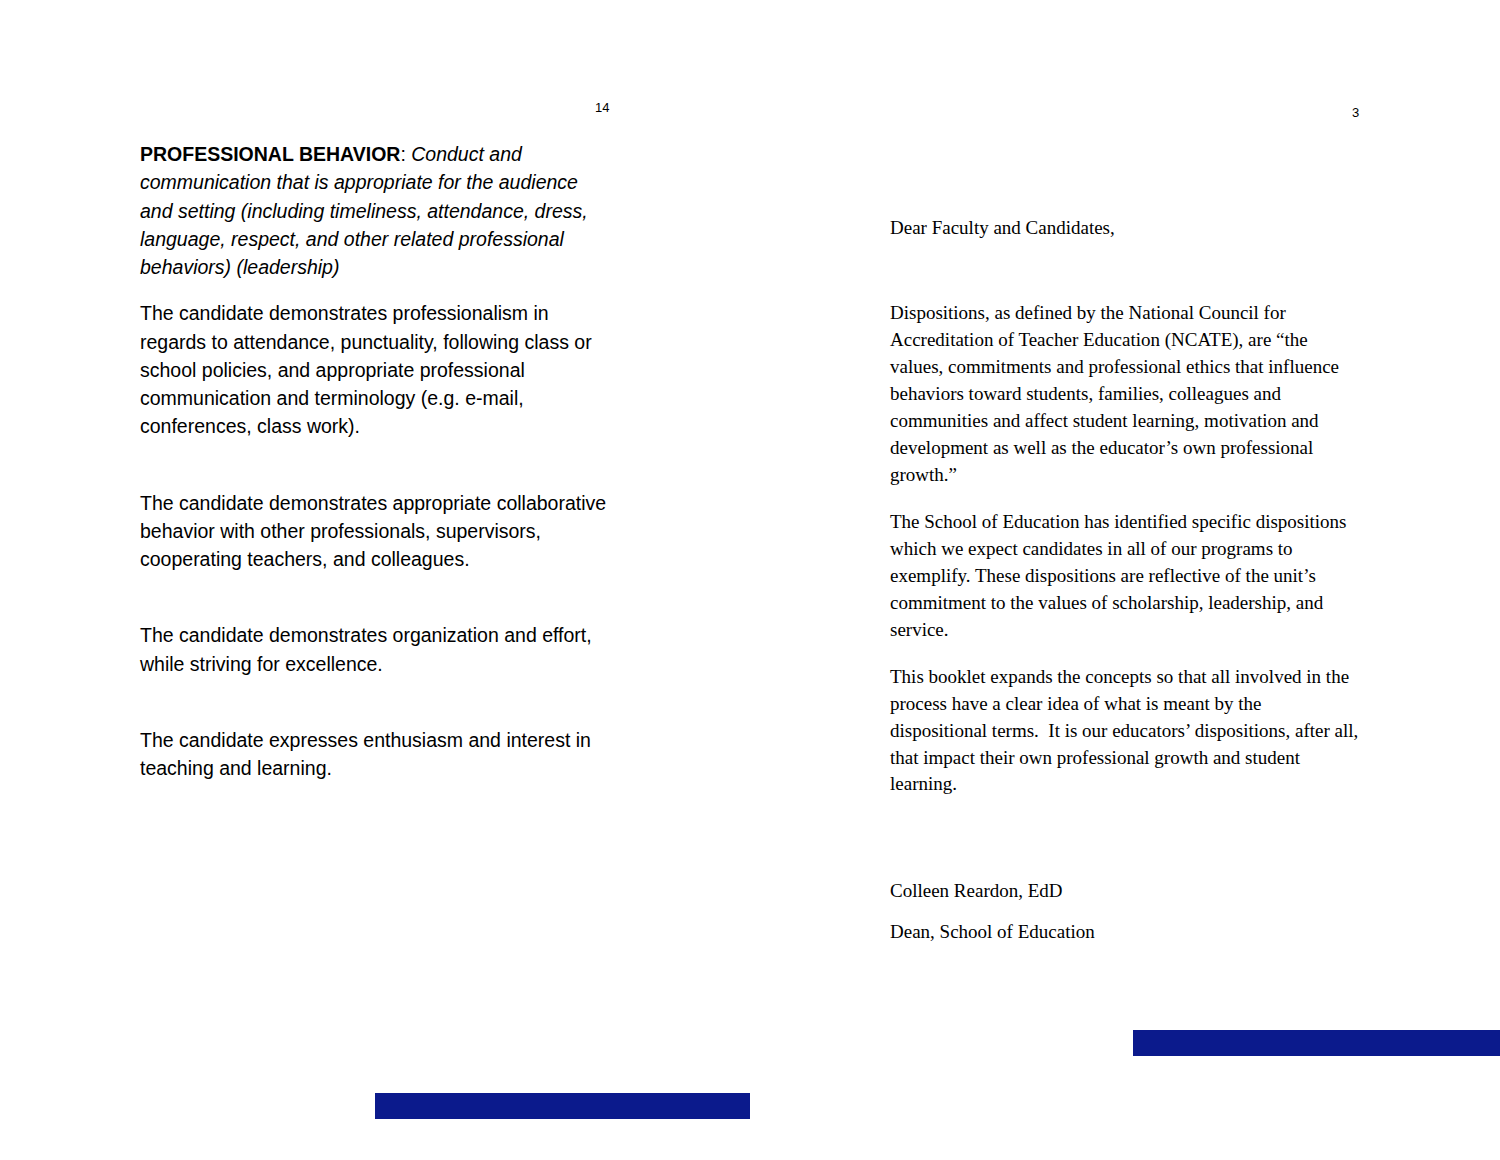14
3
PROFESSIONAL BEHAVIOR: Conduct and communication that is appropriate for the audience and setting (including timeliness, attendance, dress, language, respect, and other related professional behaviors) (leadership)
The candidate demonstrates professionalism in regards to attendance, punctuality, following class or school policies, and appropriate professional communication and terminology (e.g. e-mail, conferences, class work).
The candidate demonstrates appropriate collaborative behavior with other professionals, supervisors, cooperating teachers, and colleagues.
The candidate demonstrates organization and effort, while striving for excellence.
The candidate expresses enthusiasm and interest in teaching and learning.
Dear Faculty and Candidates,
Dispositions, as defined by the National Council for Accreditation of Teacher Education (NCATE), are “the values, commitments and professional ethics that influence behaviors toward students, families, colleagues and communities and affect student learning, motivation and development as well as the educator’s own professional growth.”
The School of Education has identified specific dispositions which we expect candidates in all of our programs to exemplify. These dispositions are reflective of the unit’s commitment to the values of scholarship, leadership, and service.
This booklet expands the concepts so that all involved in the process have a clear idea of what is meant by the dispositional terms. It is our educators’ dispositions, after all, that impact their own professional growth and student learning.
Colleen Reardon, EdD
Dean, School of Education